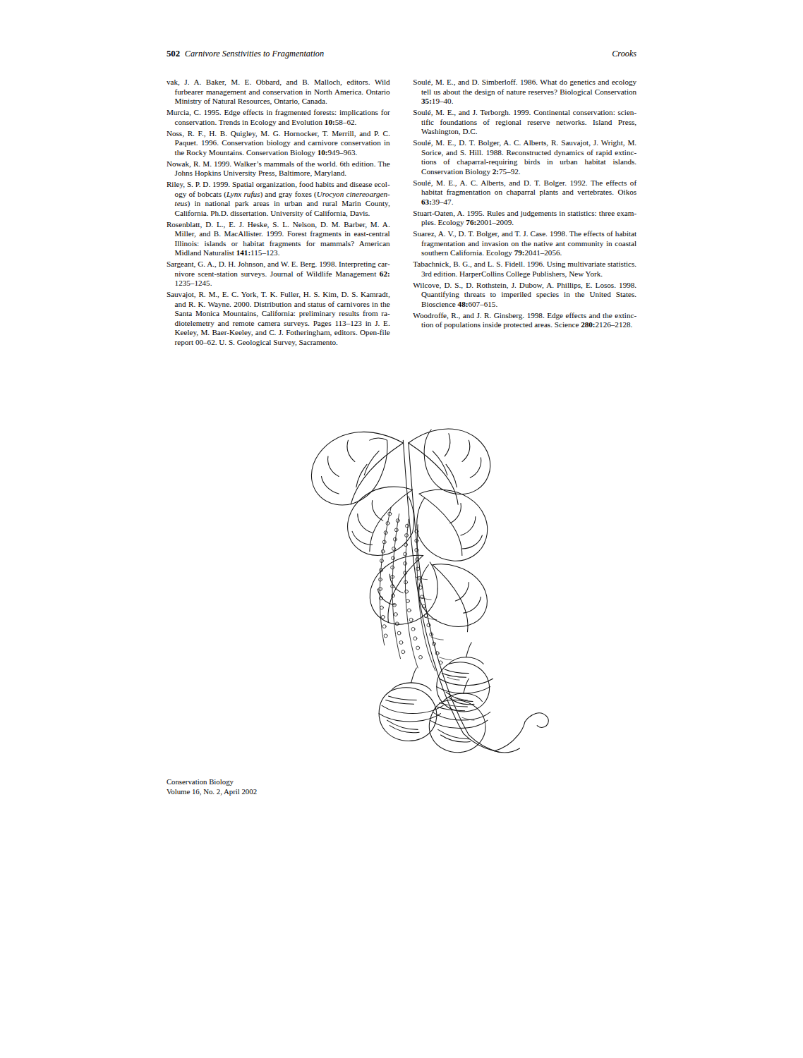502 Carnivore Senstivities to Fragmentation
Crooks
vak, J. A. Baker, M. E. Obbard, and B. Malloch, editors. Wild furbearer management and conservation in North America. Ontario Ministry of Natural Resources, Ontario, Canada.
Murcia, C. 1995. Edge effects in fragmented forests: implications for conservation. Trends in Ecology and Evolution 10: 58–62.
Noss, R. F., H. B. Quigley, M. G. Hornocker, T. Merrill, and P. C. Paquet. 1996. Conservation biology and carnivore conservation in the Rocky Mountains. Conservation Biology 10: 949–963.
Nowak, R. M. 1999. Walker’s mammals of the world. 6th edition. The Johns Hopkins University Press, Baltimore, Maryland.
Riley, S. P. D. 1999. Spatial organization, food habits and disease ecology of bobcats (Lynx rufus) and gray foxes (Urocyon cinereoargenteus) in national park areas in urban and rural Marin County, California. Ph.D. dissertation. University of California, Davis.
Rosenblatt, D. L., E. J. Heske, S. L. Nelson, D. M. Barber, M. A. Miller, and B. MacAllister. 1999. Forest fragments in east-central Illinois: islands or habitat fragments for mammals? American Midland Naturalist 141: 115–123.
Sargeant, G. A., D. H. Johnson, and W. E. Berg. 1998. Interpreting carnivore scent-station surveys. Journal of Wildlife Management 62: 1235–1245.
Sauvajot, R. M., E. C. York, T. K. Fuller, H. S. Kim, D. S. Kamradt, and R. K. Wayne. 2000. Distribution and status of carnivores in the Santa Monica Mountains, California: preliminary results from radiotelemetry and remote camera surveys. Pages 113–123 in J. E. Keeley, M. Baer-Keeley, and C. J. Fotheringham, editors. Open-file report 00–62. U. S. Geological Survey, Sacramento.
Soulé, M. E., and D. Simberloff. 1986. What do genetics and ecology tell us about the design of nature reserves? Biological Conservation 35: 19–40.
Soulé, M. E., and J. Terborgh. 1999. Continental conservation: scientific foundations of regional reserve networks. Island Press, Washington, D.C.
Soulé, M. E., D. T. Bolger, A. C. Alberts, R. Sauvajot, J. Wright, M. Sorice, and S. Hill. 1988. Reconstructed dynamics of rapid extinctions of chaparral-requiring birds in urban habitat islands. Conservation Biology 2: 75–92.
Soulé, M. E., A. C. Alberts, and D. T. Bolger. 1992. The effects of habitat fragmentation on chaparral plants and vertebrates. Oikos 63: 39–47.
Stuart-Oaten, A. 1995. Rules and judgements in statistics: three examples. Ecology 76: 2001–2009.
Suarez, A. V., D. T. Bolger, and T. J. Case. 1998. The effects of habitat fragmentation and invasion on the native ant community in coastal southern California. Ecology 79: 2041–2056.
Tabachnick, B. G., and L. S. Fidell. 1996. Using multivariate statistics. 3rd edition. HarperCollins College Publishers, New York.
Wilcove, D. S., D. Rothstein, J. Dubow, A. Phillips, E. Losos. 1998. Quantifying threats to imperiled species in the United States. Bioscience 48: 607–615.
Woodroffe, R., and J. R. Ginsberg. 1998. Edge effects and the extinction of populations inside protected areas. Science 280: 2126–2128.
Oak branch with leaves, catkins and acorns
Conservation Biology
Volume 16, No. 2, April 2002